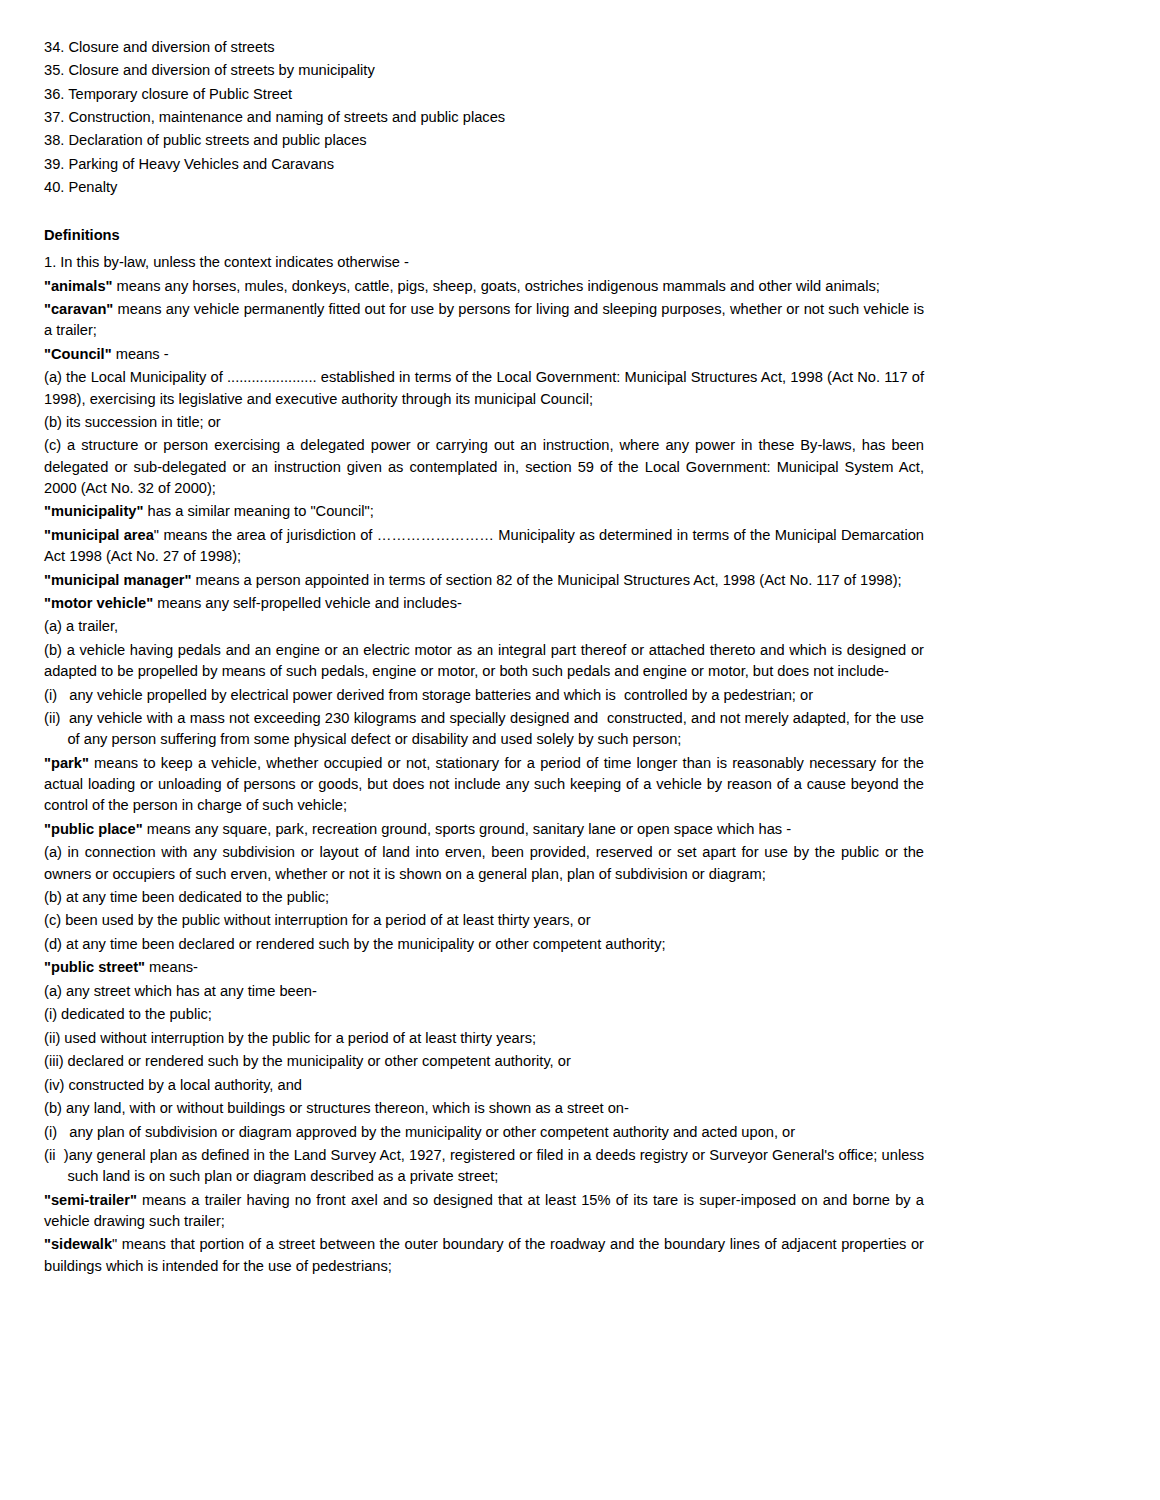34. Closure and diversion of streets
35. Closure and diversion of streets by municipality
36. Temporary closure of Public Street
37. Construction, maintenance and naming of streets and public places
38. Declaration of public streets and public places
39. Parking of Heavy Vehicles and Caravans
40. Penalty
Definitions
1. In this by-law, unless the context indicates otherwise -
"animals" means any horses, mules, donkeys, cattle, pigs, sheep, goats, ostriches indigenous mammals and other wild animals;
"caravan" means any vehicle permanently fitted out for use by persons for living and sleeping purposes, whether or not such vehicle is a trailer;
"Council" means -
(a) the Local Municipality of ...................... established in terms of the Local Government: Municipal Structures Act, 1998 (Act No. 117 of 1998), exercising its legislative and executive authority through its municipal Council;
(b) its succession in title; or
(c) a structure or person exercising a delegated power or carrying out an instruction, where any power in these By-laws, has been delegated or sub-delegated or an instruction given as contemplated in, section 59 of the Local Government: Municipal System Act, 2000 (Act No. 32 of 2000);
"municipality" has a similar meaning to "Council";
"municipal area" means the area of jurisdiction of …………………… Municipality as determined in terms of the Municipal Demarcation Act 1998 (Act No. 27 of 1998);
"municipal manager" means a person appointed in terms of section 82 of the Municipal Structures Act, 1998 (Act No. 117 of 1998);
"motor vehicle" means any self-propelled vehicle and includes-
(a) a trailer,
(b) a vehicle having pedals and an engine or an electric motor as an integral part thereof or attached thereto and which is designed or adapted to be propelled by means of such pedals, engine or motor, or both such pedals and engine or motor, but does not include-
(i) any vehicle propelled by electrical power derived from storage batteries and which is controlled by a pedestrian; or
(ii) any vehicle with a mass not exceeding 230 kilograms and specially designed and constructed, and not merely adapted, for the use of any person suffering from some physical defect or disability and used solely by such person;
"park" means to keep a vehicle, whether occupied or not, stationary for a period of time longer than is reasonably necessary for the actual loading or unloading of persons or goods, but does not include any such keeping of a vehicle by reason of a cause beyond the control of the person in charge of such vehicle;
"public place" means any square, park, recreation ground, sports ground, sanitary lane or open space which has -
(a) in connection with any subdivision or layout of land into erven, been provided, reserved or set apart for use by the public or the owners or occupiers of such erven, whether or not it is shown on a general plan, plan of subdivision or diagram;
(b) at any time been dedicated to the public;
(c) been used by the public without interruption for a period of at least thirty years, or
(d) at any time been declared or rendered such by the municipality or other competent authority;
"public street" means-
(a) any street which has at any time been-
(i) dedicated to the public;
(ii) used without interruption by the public for a period of at least thirty years;
(iii) declared or rendered such by the municipality or other competent authority, or
(iv) constructed by a local authority, and
(b) any land, with or without buildings or structures thereon, which is shown as a street on-
(i) any plan of subdivision or diagram approved by the municipality or other competent authority and acted upon, or
(ii )any general plan as defined in the Land Survey Act, 1927, registered or filed in a deeds registry or Surveyor General's office; unless such land is on such plan or diagram described as a private street;
"semi-trailer" means a trailer having no front axel and so designed that at least 15% of its tare is super-imposed on and borne by a vehicle drawing such trailer;
"sidewalk" means that portion of a street between the outer boundary of the roadway and the boundary lines of adjacent properties or buildings which is intended for the use of pedestrians;